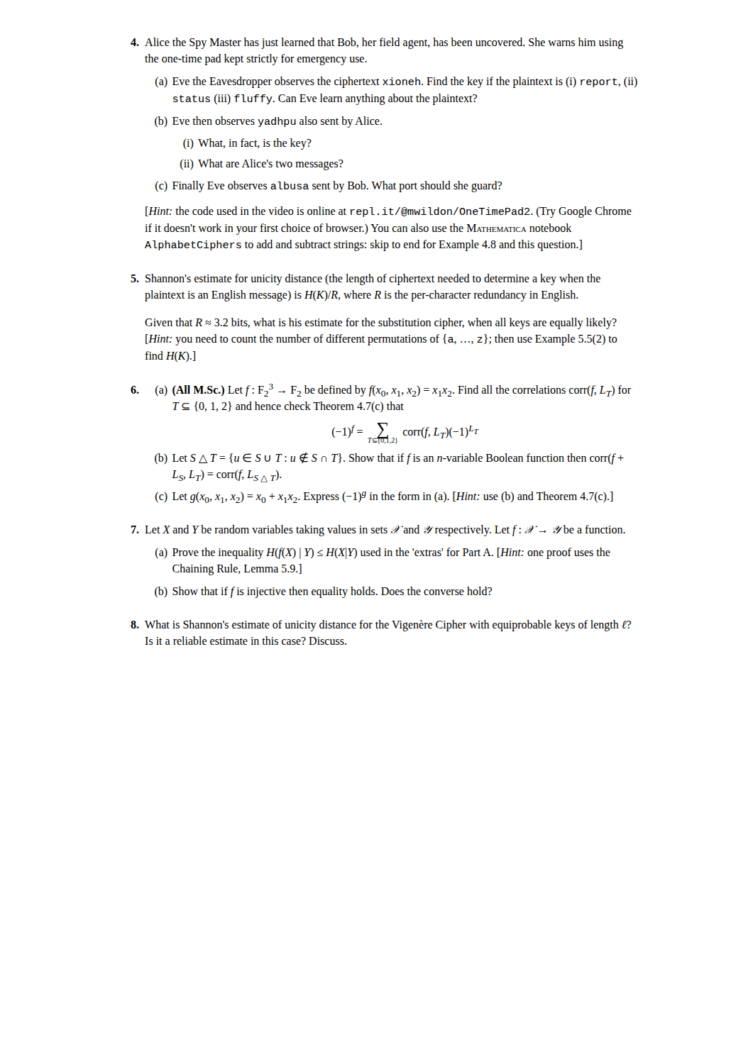4. Alice the Spy Master has just learned that Bob, her field agent, has been uncovered. She warns him using the one-time pad kept strictly for emergency use.
(a) Eve the Eavesdropper observes the ciphertext xioneh. Find the key if the plaintext is (i) report, (ii) status (iii) fluffy. Can Eve learn anything about the plaintext?
(b) Eve then observes yadhpu also sent by Alice.
(i) What, in fact, is the key?
(ii) What are Alice's two messages?
(c) Finally Eve observes albusa sent by Bob. What port should she guard?
[Hint: the code used in the video is online at repl.it/@mwildon/OneTimePad2. (Try Google Chrome if it doesn't work in your first choice of browser.) You can also use the Mathematica notebook AlphabetCiphers to add and subtract strings: skip to end for Example 4.8 and this question.]
5. Shannon's estimate for unicity distance (the length of ciphertext needed to determine a key when the plaintext is an English message) is H(K)/R, where R is the per-character redundancy in English.
Given that R ≈ 3.2 bits, what is his estimate for the substitution cipher, when all keys are equally likely? [Hint: you need to count the number of different permutations of {a, …, z}; then use Example 5.5(2) to find H(K).]
6.
(a) (All M.Sc.) Let f : F23 → F2 be defined by f(x0, x1, x2) = x1x2. Find all the correlations corr(f, LT) for T ⊆ {0, 1, 2} and hence check Theorem 4.7(c) that
(−1)f = ∑T⊆{0,1,2} corr(f, LT)(−1)LT
(b) Let S △ T = {u ∈ S ∪ T : u ∉ S ∩ T}. Show that if f is an n-variable Boolean function then corr(f + LS, LT) = corr(f, LS △ T).
(c) Let g(x0, x1, x2) = x0 + x1x2. Express (−1)g in the form in (a). [Hint: use (b) and Theorem 4.7(c).]
7. Let X and Y be random variables taking values in sets 𝒳 and 𝒴 respectively. Let f : 𝒳 → 𝒴 be a function.
(a) Prove the inequality H(f(X) | Y) ≤ H(X|Y) used in the 'extras' for Part A. [Hint: one proof uses the Chaining Rule, Lemma 5.9.]
(b) Show that if f is injective then equality holds. Does the converse hold?
8. What is Shannon's estimate of unicity distance for the Vigenère Cipher with equiprobable keys of length ℓ? Is it a reliable estimate in this case? Discuss.